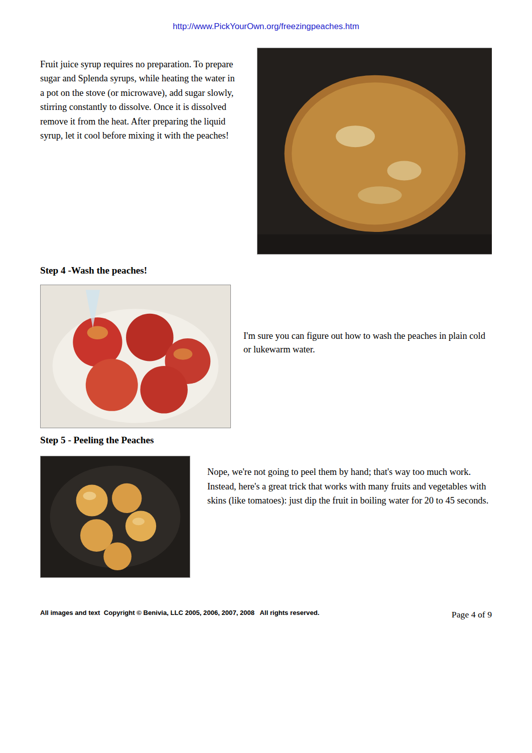http://www.PickYourOwn.org/freezingpeaches.htm
Fruit juice syrup requires no preparation. To prepare sugar and Splenda syrups, while heating the water in a pot on the stove (or microwave), add sugar slowly, stirring constantly to dissolve. Once it is dissolved remove it from the heat. After preparing the liquid syrup, let it cool before mixing it with the peaches!
Step 4 -Wash the peaches!
I'm sure you can figure out how to wash the peaches in plain cold or lukewarm water.
Step 5 - Peeling the Peaches
Nope, we're not going to peel them by hand; that's way too much work. Instead, here's a great trick that works with many fruits and vegetables with skins (like tomatoes): just dip the fruit in boiling water for 20 to 45 seconds.
All images and text Copyright © Benivia, LLC 2005, 2006, 2007, 2008 All rights reserved. Page 4 of 9